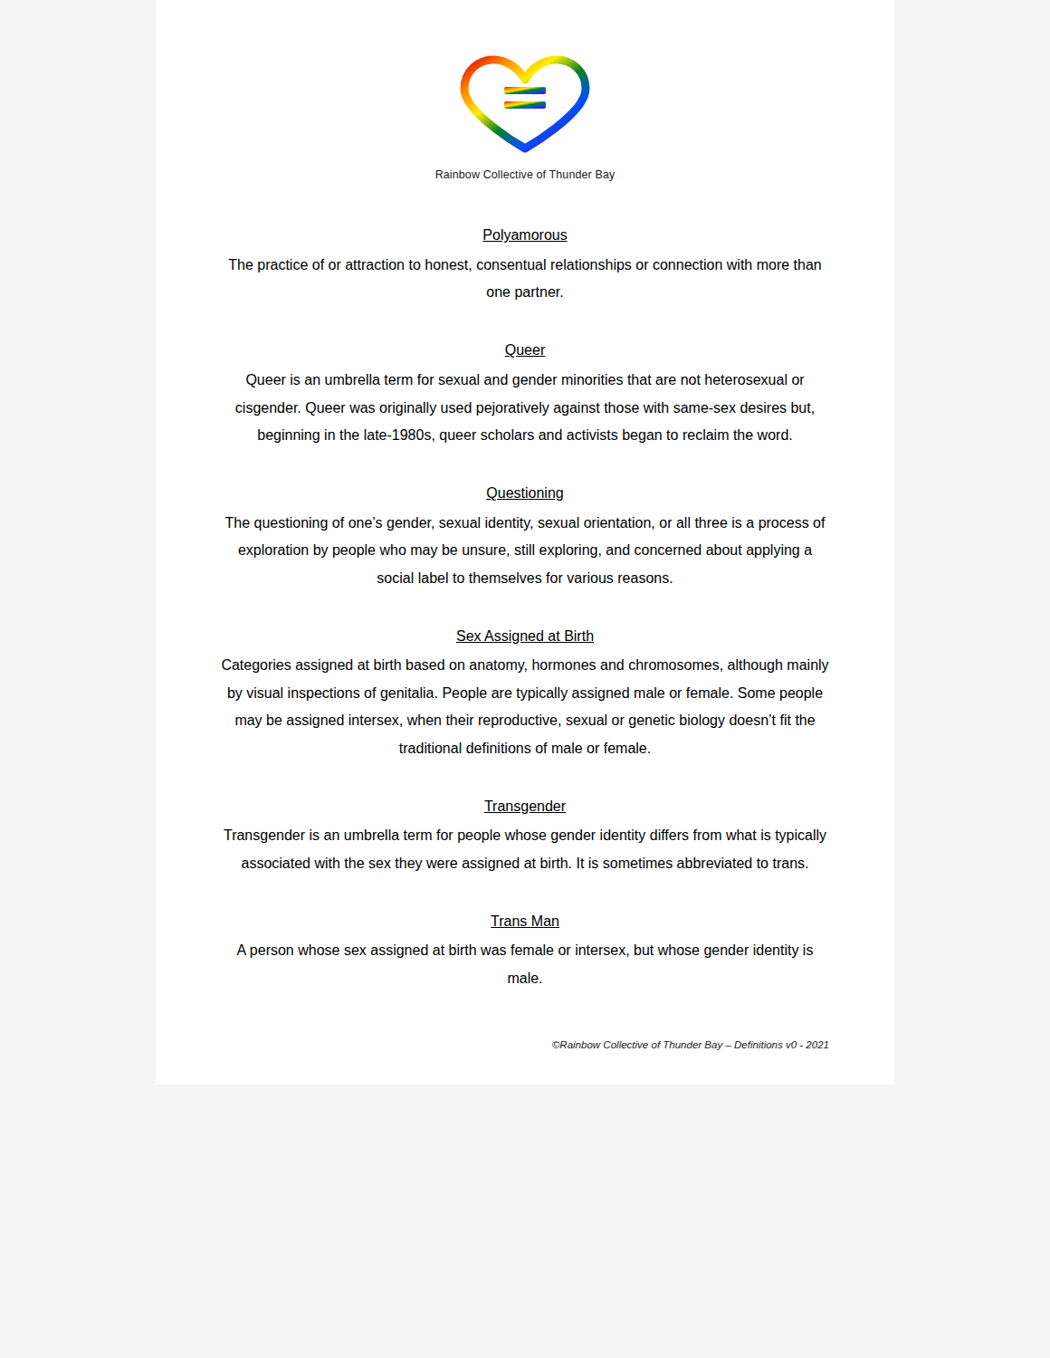Rainbow Collective of Thunder Bay
Polyamorous
The practice of or attraction to honest, consentual relationships or connection with more than one partner.
Queer
Queer is an umbrella term for sexual and gender minorities that are not heterosexual or cisgender. Queer was originally used pejoratively against those with same-sex desires but, beginning in the late-1980s, queer scholars and activists began to reclaim the word.
Questioning
The questioning of one’s gender, sexual identity, sexual orientation, or all three is a process of exploration by people who may be unsure, still exploring, and concerned about applying a social label to themselves for various reasons.
Sex Assigned at Birth
Categories assigned at birth based on anatomy, hormones and chromosomes, although mainly by visual inspections of genitalia. People are typically assigned male or female. Some people may be assigned intersex, when their reproductive, sexual or genetic biology doesn’t fit the traditional definitions of male or female.
Transgender
Transgender is an umbrella term for people whose gender identity differs from what is typically associated with the sex they were assigned at birth. It is sometimes abbreviated to trans.
Trans Man
A person whose sex assigned at birth was female or intersex, but whose gender identity is male.
©Rainbow Collective of Thunder Bay – Definitions v0 - 2021